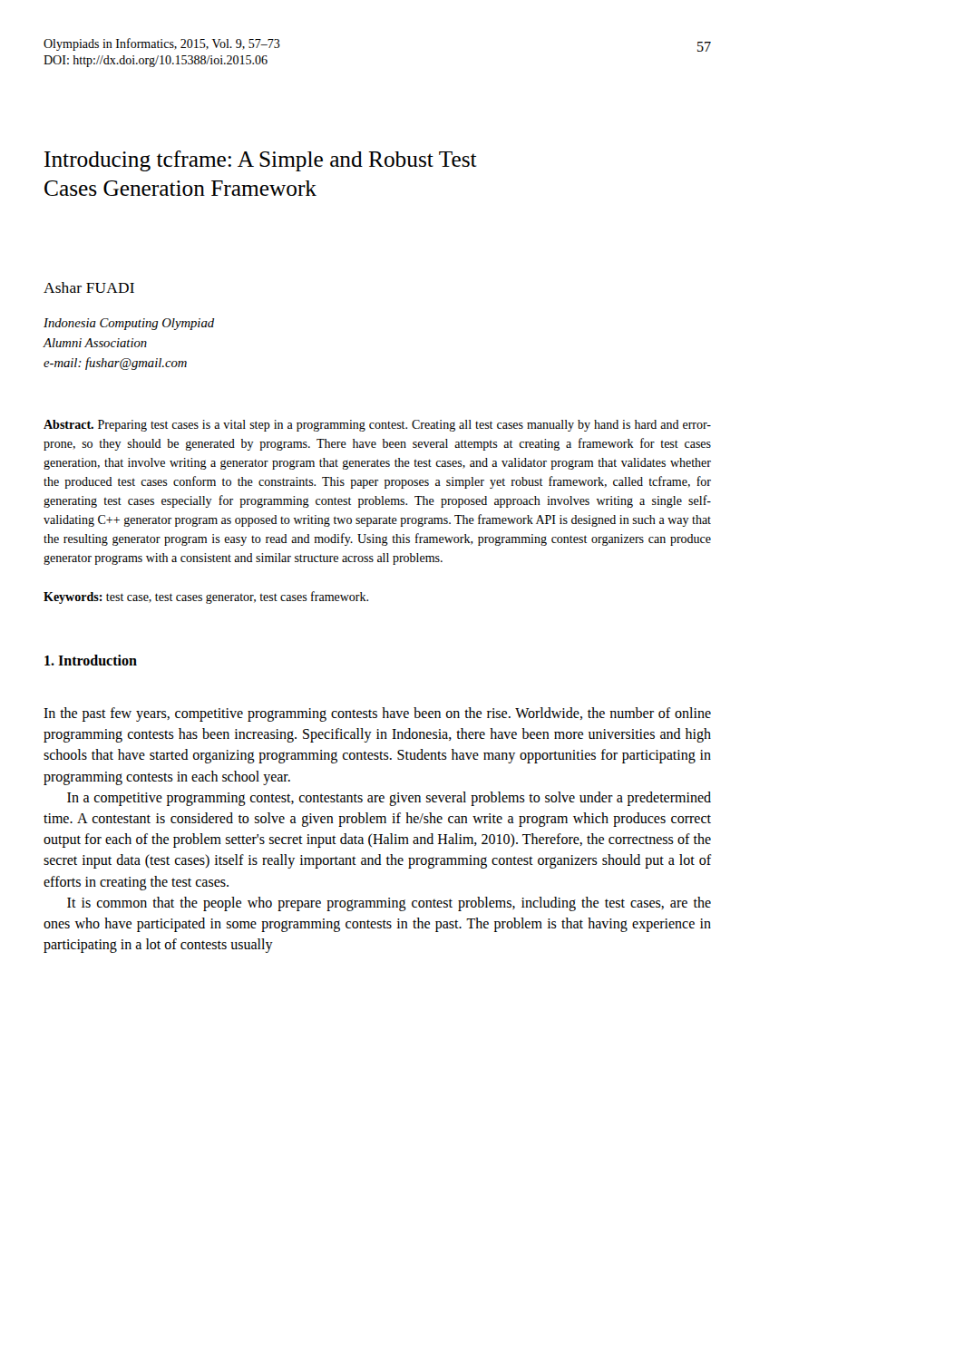Olympiads in Informatics, 2015, Vol. 9, 57–73
DOI: http://dx.doi.org/10.15388/ioi.2015.06
57
Introducing tcframe: A Simple and Robust Test
Cases Generation Framework
Ashar FUADI
Indonesia Computing Olympiad
Alumni Association
e-mail: fushar@gmail.com
Abstract. Preparing test cases is a vital step in a programming contest. Creating all test cases manually by hand is hard and error-prone, so they should be generated by programs. There have been several attempts at creating a framework for test cases generation, that involve writing a generator program that generates the test cases, and a validator program that validates whether the produced test cases conform to the constraints. This paper proposes a simpler yet robust framework, called tcframe, for generating test cases especially for programming contest problems. The proposed approach involves writing a single self-validating C++ generator program as opposed to writing two separate programs. The framework API is designed in such a way that the resulting generator program is easy to read and modify. Using this framework, programming contest organizers can produce generator programs with a consistent and similar structure across all problems.
Keywords: test case, test cases generator, test cases framework.
1. Introduction
In the past few years, competitive programming contests have been on the rise. Worldwide, the number of online programming contests has been increasing. Specifically in Indonesia, there have been more universities and high schools that have started organizing programming contests. Students have many opportunities for participating in programming contests in each school year.
In a competitive programming contest, contestants are given several problems to solve under a predetermined time. A contestant is considered to solve a given problem if he/she can write a program which produces correct output for each of the problem setter's secret input data (Halim and Halim, 2010). Therefore, the correctness of the secret input data (test cases) itself is really important and the programming contest organizers should put a lot of efforts in creating the test cases.
It is common that the people who prepare programming contest problems, including the test cases, are the ones who have participated in some programming contests in the past. The problem is that having experience in participating in a lot of contests usually